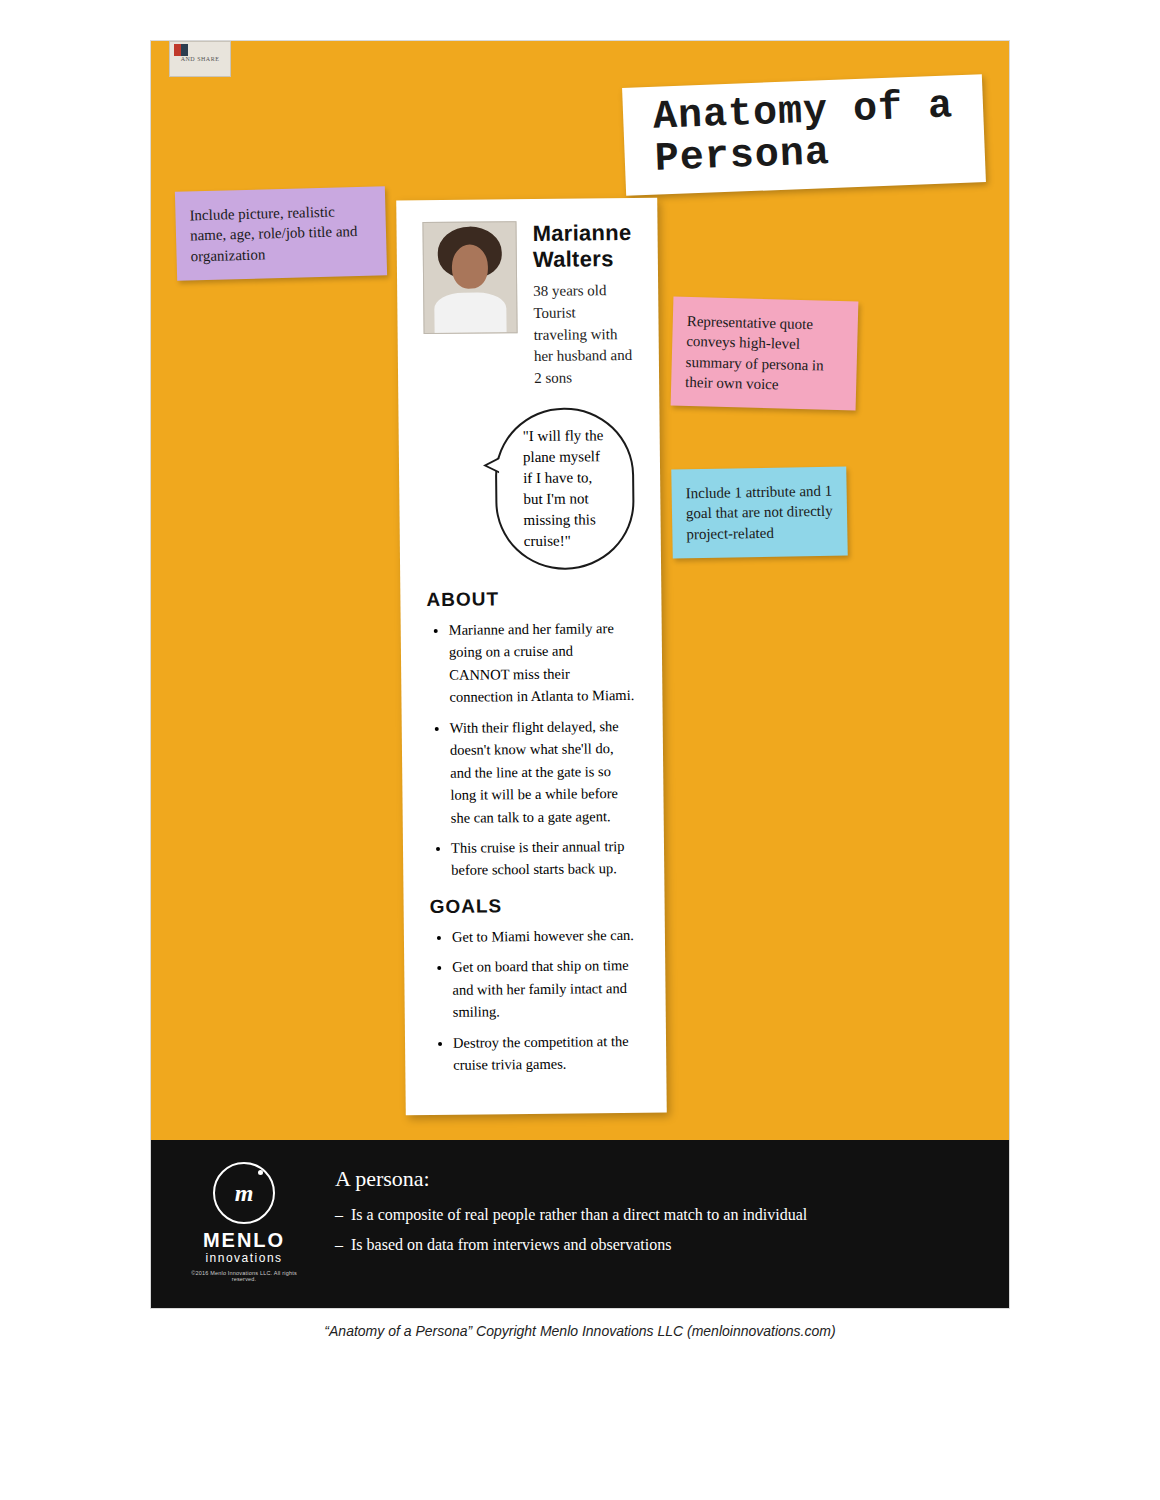AND SHARE
Anatomy of a
Persona
Include picture, realistic name, age, role/job title and organization
Marianne Walters
38 years old
Tourist traveling with her husband and 2 sons
"I will fly the plane myself if I have to, but I'm not missing this cruise!"
ABOUT
Marianne and her family are going on a cruise and CANNOT miss their connection in Atlanta to Miami.
With their flight delayed, she doesn't know what she'll do, and the line at the gate is so long it will be a while before she can talk to a gate agent.
This cruise is their annual trip before school starts back up.
GOALS
Get to Miami however she can.
Get on board that ship on time and with her family intact and smiling.
Destroy the competition at the cruise trivia games.
Representative quote conveys high-level summary of persona in their own voice
Include 1 attribute and 1 goal that are not directly project-related
m
MENLOinnovations
©2016 Menlo Innovations LLC. All rights reserved.
A persona:
Is a composite of real people rather than a direct match to an individual
Is based on data from interviews and observations
“Anatomy of a Persona” Copyright Menlo Innovations LLC (menloinnovations.com)